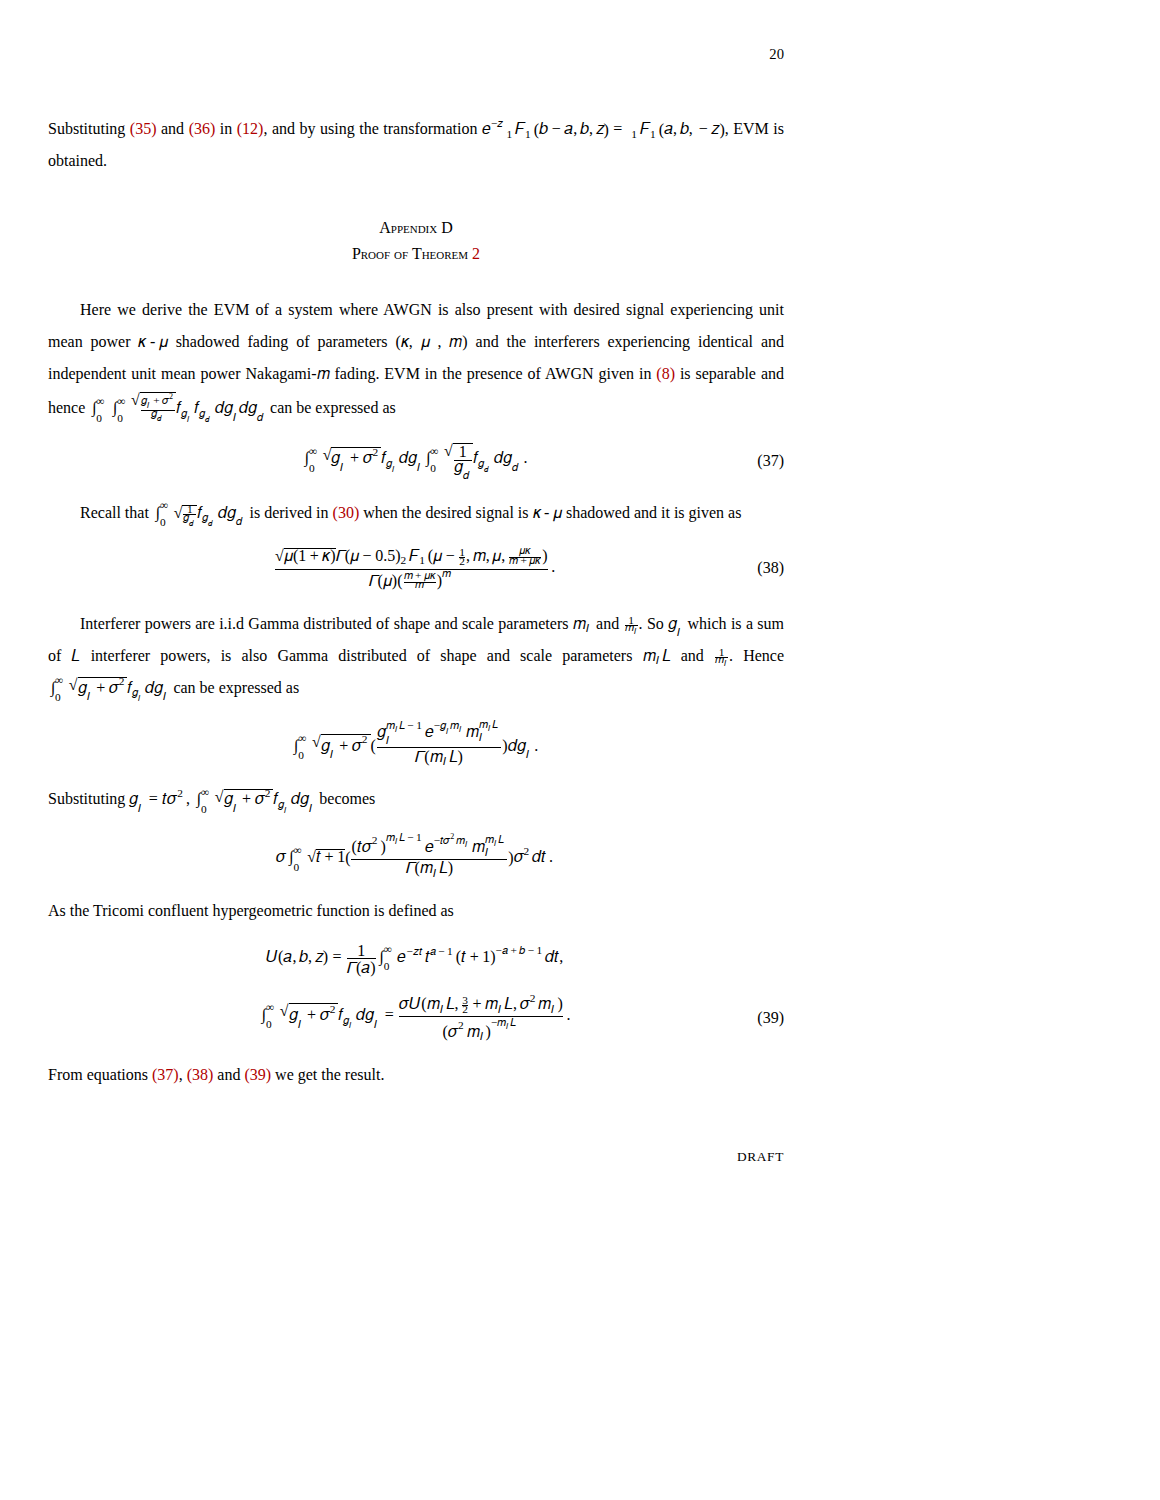20
Substituting (35) and (36) in (12), and by using the transformation e−z 1F1 (b−a,b,z) = 1F1 (a,b,−z) , EVM is obtained.
Appendix D
Proof of Theorem 2
Here we derive the EVM of a system where AWGN is also present with desired signal experiencing unit mean power κ-μ shadowed fading of parameters (κ, μ , m) and the interferers experiencing identical and independent unit mean power Nakagami-m fading. EVM in the presence of AWGN given in (8) is separable and hence ∫0∞ ∫0∞ gI+σ2gd fgI fgd dgIdgd can be expressed as
∫0∞ gI+σ2 fgI dgI ∫0∞ 1gd fgd dgd . (37)
Recall that ∫0∞ 1gd fgd dgd is derived in (30) when the desired signal is κ-μ shadowed and it is given as
μ(1+κ) Γ(μ−0.5) 2F1 ( μ−12, m,μ, μκm+μκ ) Γ(μ) (m+μκm) m . (38)
Interferer powers are i.i.d Gamma distributed of shape and scale parameters mI and 1mI. So gI which is a sum of L interferer powers, is also Gamma distributed of shape and scale parameters mIL and 1mI. Hence ∫0∞ gI+σ2 fgI dgI can be expressed as
∫0∞ gI+σ2 ( gImIL−1 e−gImI mImIL Γ(mIL) ) dgI .
Substituting gI=tσ2, ∫0∞ gI+σ2 fgI dgI becomes
σ ∫0∞ t+1 ( (tσ2)mIL−1 e−tσ2mI mImIL Γ(mIL) ) σ2dt .
As the Tricomi confluent hypergeometric function is defined as
U(a,b,z) = 1Γ(a) ∫0∞ e−zt ta−1 (t+1)−a+b−1 dt ,
∫0∞ gI+σ2 fgI dgI = σU ( mIL, 32+mIL, σ2mI ) (σ2mI)−mIL . (39)
From equations (37), (38) and (39) we get the result.
DRAFT